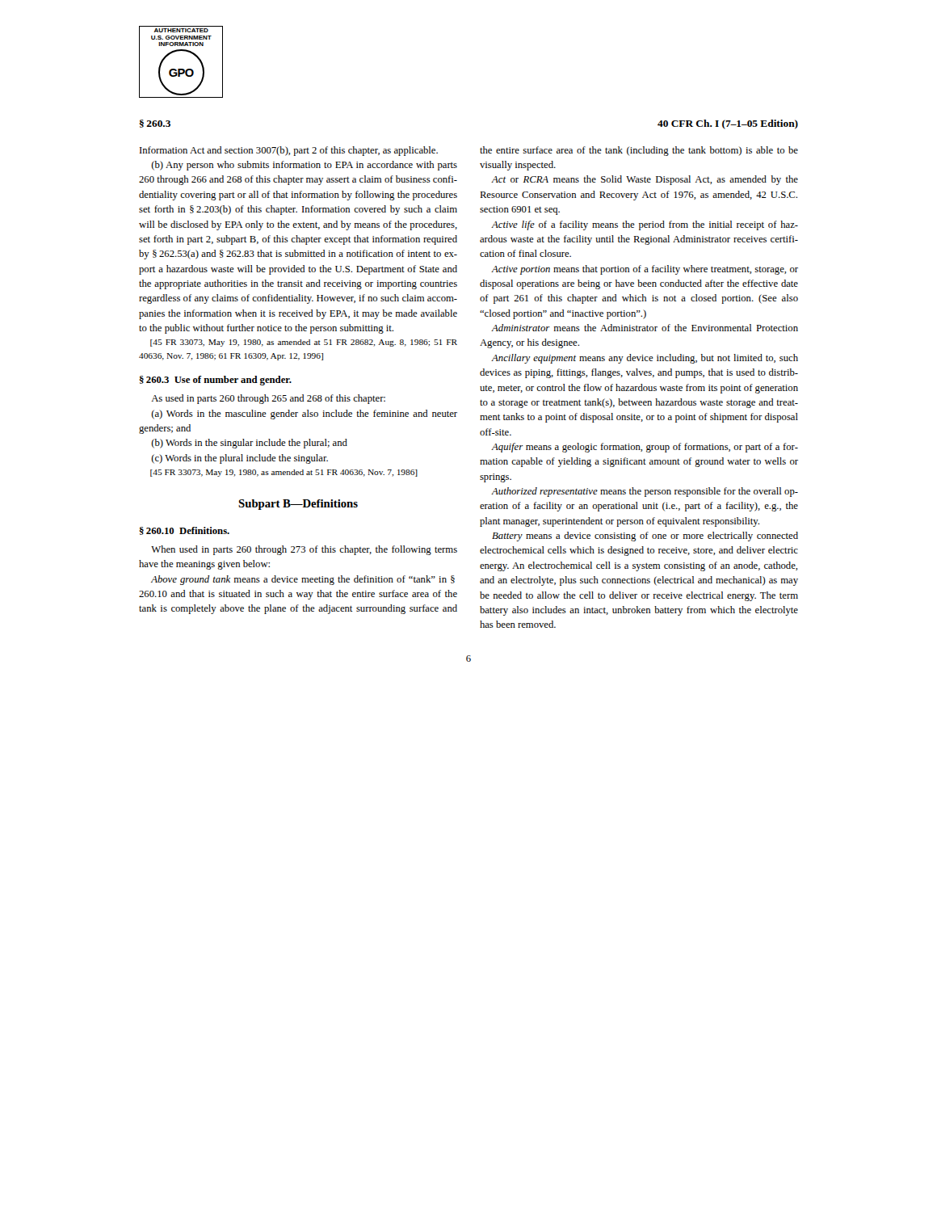AUTHENTICATED
U.S. GOVERNMENT
INFORMATION GPO
§ 260.3 40 CFR Ch. I (7–1–05 Edition)
Information Act and section 3007(b), part 2 of this chapter, as applicable.
(b) Any person who submits information to EPA in accordance with parts 260 through 266 and 268 of this chapter may assert a claim of business confidentiality covering part or all of that information by following the procedures set forth in § 2.203(b) of this chapter. Information covered by such a claim will be disclosed by EPA only to the extent, and by means of the procedures, set forth in part 2, subpart B, of this chapter except that information required by § 262.53(a) and § 262.83 that is submitted in a notification of intent to export a hazardous waste will be provided to the U.S. Department of State and the appropriate authorities in the transit and receiving or importing countries regardless of any claims of confidentiality. However, if no such claim accompanies the information when it is received by EPA, it may be made available to the public without further notice to the person submitting it.
[45 FR 33073, May 19, 1980, as amended at 51 FR 28682, Aug. 8, 1986; 51 FR 40636, Nov. 7, 1986; 61 FR 16309, Apr. 12, 1996]
§ 260.3 Use of number and gender.
As used in parts 260 through 265 and 268 of this chapter:
(a) Words in the masculine gender also include the feminine and neuter genders; and
(b) Words in the singular include the plural; and
(c) Words in the plural include the singular.
[45 FR 33073, May 19, 1980, as amended at 51 FR 40636, Nov. 7, 1986]
Subpart B—Definitions
§ 260.10 Definitions.
When used in parts 260 through 273 of this chapter, the following terms have the meanings given below:
Above ground tank means a device meeting the definition of “tank” in § 260.10 and that is situated in such a way that the entire surface area of the tank is completely above the plane of the adjacent surrounding surface and the entire surface area of the tank (including the tank bottom) is able to be visually inspected.
Act or RCRA means the Solid Waste Disposal Act, as amended by the Resource Conservation and Recovery Act of 1976, as amended, 42 U.S.C. section 6901 et seq.
Active life of a facility means the period from the initial receipt of hazardous waste at the facility until the Regional Administrator receives certification of final closure.
Active portion means that portion of a facility where treatment, storage, or disposal operations are being or have been conducted after the effective date of part 261 of this chapter and which is not a closed portion. (See also “closed portion” and “inactive portion”.)
Administrator means the Administrator of the Environmental Protection Agency, or his designee.
Ancillary equipment means any device including, but not limited to, such devices as piping, fittings, flanges, valves, and pumps, that is used to distribute, meter, or control the flow of hazardous waste from its point of generation to a storage or treatment tank(s), between hazardous waste storage and treatment tanks to a point of disposal onsite, or to a point of shipment for disposal off-site.
Aquifer means a geologic formation, group of formations, or part of a formation capable of yielding a significant amount of ground water to wells or springs.
Authorized representative means the person responsible for the overall operation of a facility or an operational unit (i.e., part of a facility), e.g., the plant manager, superintendent or person of equivalent responsibility.
Battery means a device consisting of one or more electrically connected electrochemical cells which is designed to receive, store, and deliver electric energy. An electrochemical cell is a system consisting of an anode, cathode, and an electrolyte, plus such connections (electrical and mechanical) as may be needed to allow the cell to deliver or receive electrical energy. The term battery also includes an intact, unbroken battery from which the electrolyte has been removed.
6